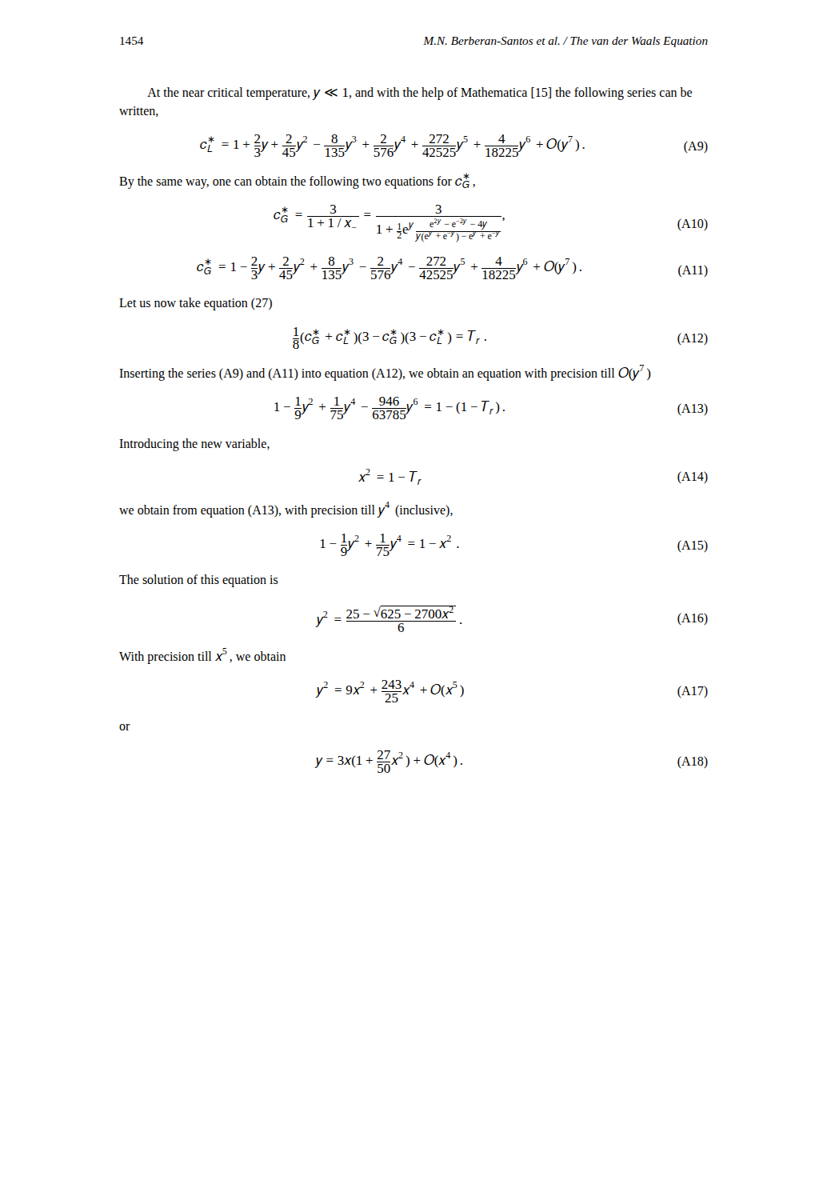1454 M.N. Berberan-Santos et al. / The van der Waals Equation
At the near critical temperature, y≪1, and with the help of Mathematica [15] the following series can be written,
cL∗ = 1 + 23y + 245y2 − 8135y3 + 2576y4 + 27242525y5 + 418225y6 + O(y7) .
(A9)
By the same way, one can obtain the following two equations for cG∗,
cG∗ = 3 1+1/x− = 3 1+ 12 ey e2y−e−2y−4y y(ey+e−y)−ey+e−y ,
(A10)
cG∗ = 1 − 23y + 245y2 + 8135y3 − 2576y4 − 27242525y5 + 418225y6 + O(y7) .
(A11)
Let us now take equation (27)
18 (cG∗+cL∗) (3−cG∗) (3−cL∗) = Tr .
(A12)
Inserting the series (A9) and (A11) into equation (A12), we obtain an equation with precision till O(y7)
1 − 19y2 + 175y4 − 94663785y6 = 1 − (1−Tr) .
(A13)
Introducing the new variable,
x2 = 1 − Tr
(A14)
we obtain from equation (A13), with precision till y4 (inclusive),
1 − 19y2 + 175y4 = 1 − x2 .
(A15)
The solution of this equation is
y2 = 25−625−2700x2 6 .
(A16)
With precision till x5, we obtain
y2 = 9x2 + 24325x4 + O(x5)
(A17)
or
y = 3x ( 1+2750x2 ) + O(x4) .
(A18)